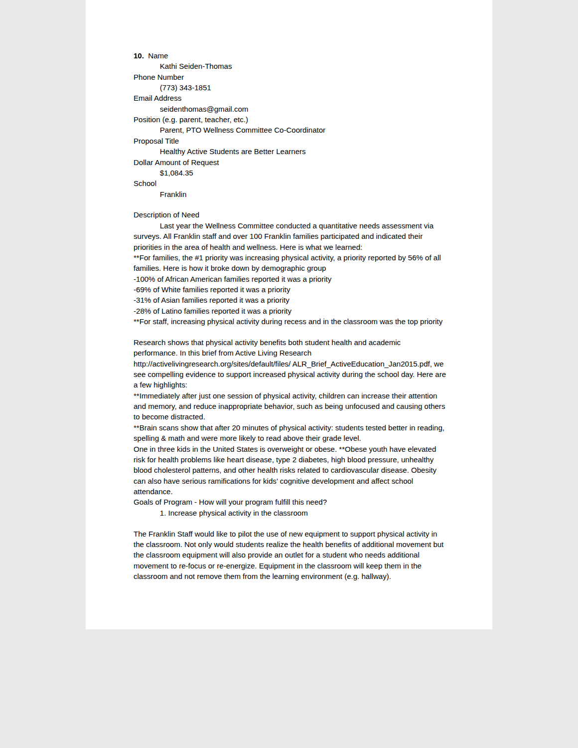10. Name
Kathi Seiden-Thomas
Phone Number
(773) 343-1851
Email Address
seidenthomas@gmail.com
Position (e.g. parent, teacher, etc.)
Parent, PTO Wellness Committee Co-Coordinator
Proposal Title
Healthy Active Students are Better Learners
Dollar Amount of Request
$1,084.35
School
Franklin
Description of Need
Last year the Wellness Committee conducted a quantitative needs assessment via surveys. All Franklin staff and over 100 Franklin families participated and indicated their priorities in the area of health and wellness. Here is what we learned:
**For families, the #1 priority was increasing physical activity, a priority reported by 56% of all families. Here is how it broke down by demographic group
-100% of African American families reported it was a priority
-69% of White families reported it was a priority
-31% of Asian families reported it was a priority
-28% of Latino families reported it was a priority
**For staff, increasing physical activity during recess and in the classroom was the top priority
Research shows that physical activity benefits both student health and academic performance. In this brief from Active Living Research http://activelivingresearch.org/sites/default/files/ ALR_Brief_ActiveEducation_Jan2015.pdf, we see compelling evidence to support increased physical activity during the school day. Here are a few highlights:
**Immediately after just one session of physical activity, children can increase their attention and memory, and reduce inappropriate behavior, such as being unfocused and causing others to become distracted.
**Brain scans show that after 20 minutes of physical activity: students tested better in reading, spelling & math and were more likely to read above their grade level.
One in three kids in the United States is overweight or obese. **Obese youth have elevated risk for health problems like heart disease, type 2 diabetes, high blood pressure, unhealthy blood cholesterol patterns, and other health risks related to cardiovascular disease. Obesity can also have serious ramifications for kids’ cognitive development and affect school attendance.
Goals of Program - How will your program fulfill this need?
1. Increase physical activity in the classroom
The Franklin Staff would like to pilot the use of new equipment to support physical activity in the classroom. Not only would students realize the health benefits of additional movement but the classroom equipment will also provide an outlet for a student who needs additional movement to re-focus or re-energize. Equipment in the classroom will keep them in the classroom and not remove them from the learning environment (e.g. hallway).